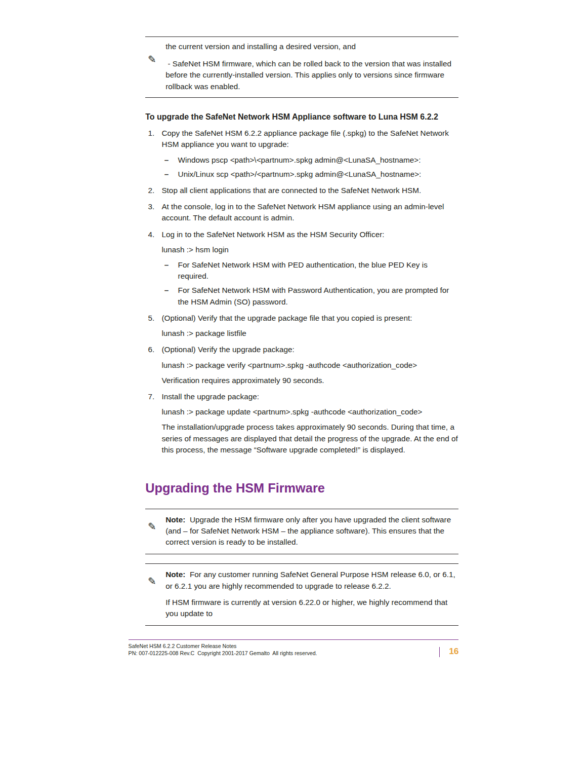✎
the current version and installing a desired version, and
- SafeNet HSM firmware, which can be rolled back to the version that was installed before the currently-installed version. This applies only to versions since firmware rollback was enabled.
To upgrade the SafeNet Network HSM Appliance software to Luna HSM 6.2.2
Copy the SafeNet HSM 6.2.2 appliance package file (.spkg) to the SafeNet Network HSM appliance you want to upgrade:
Windows pscp <path>\<partnum>.spkg admin@<LunaSA_hostname>:
Unix/Linux scp <path>/<partnum>.spkg admin@<LunaSA_hostname>:
Stop all client applications that are connected to the SafeNet Network HSM.
At the console, log in to the SafeNet Network HSM appliance using an admin-level account. The default account is admin.
Log in to the SafeNet Network HSM as the HSM Security Officer:
lunash :> hsm login
For SafeNet Network HSM with PED authentication, the blue PED Key is required.
For SafeNet Network HSM with Password Authentication, you are prompted for the HSM Admin (SO) password.
(Optional) Verify that the upgrade package file that you copied is present:
lunash :> package listfile
(Optional) Verify the upgrade package:
lunash :> package verify <partnum>.spkg -authcode <authorization_code>
Verification requires approximately 90 seconds.
Install the upgrade package:
lunash :> package update <partnum>.spkg -authcode <authorization_code>
The installation/upgrade process takes approximately 90 seconds. During that time, a series of messages are displayed that detail the progress of the upgrade. At the end of this process, the message “Software upgrade completed!” is displayed.
Upgrading the HSM Firmware
✎
Note: Upgrade the HSM firmware only after you have upgraded the client software (and – for SafeNet Network HSM – the appliance software). This ensures that the correct version is ready to be installed.
✎
Note: For any customer running SafeNet General Purpose HSM release 6.0, or 6.1, or 6.2.1 you are highly recommended to upgrade to release 6.2.2.
If HSM firmware is currently at version 6.22.0 or higher, we highly recommend that you update to
SafeNet HSM 6.2.2 Customer Release Notes
PN: 007-012225-008 Rev.C Copyright 2001-2017 Gemalto All rights reserved.
16